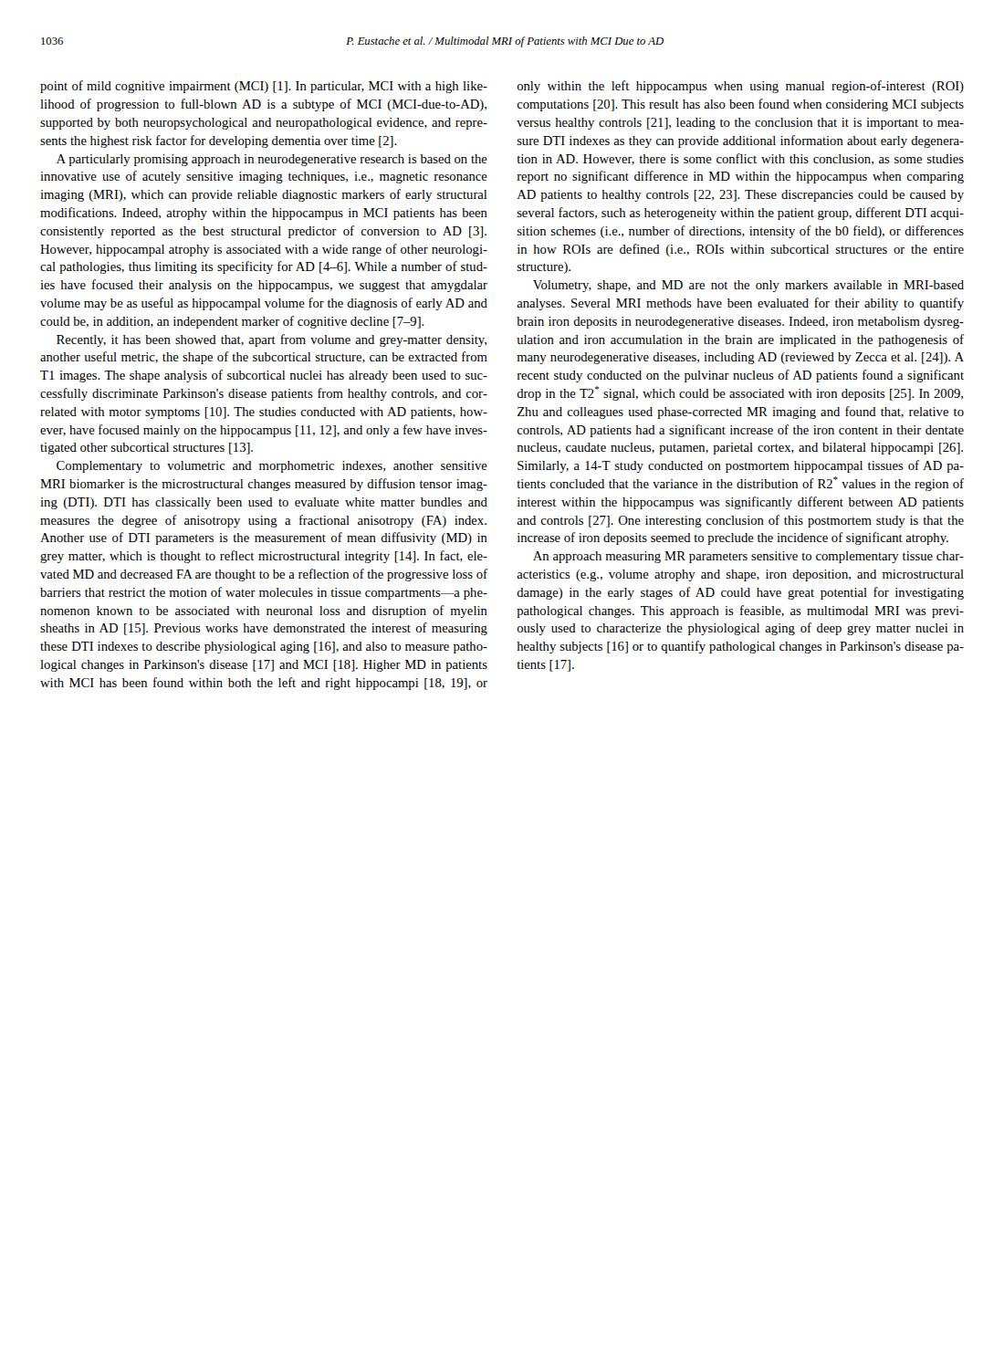1036 P. Eustache et al. / Multimodal MRI of Patients with MCI Due to AD
point of mild cognitive impairment (MCI) [1]. In particular, MCI with a high likelihood of progression to full-blown AD is a subtype of MCI (MCI-due-to-AD), supported by both neuropsychological and neuropathological evidence, and represents the highest risk factor for developing dementia over time [2].
A particularly promising approach in neurodegenerative research is based on the innovative use of acutely sensitive imaging techniques, i.e., magnetic resonance imaging (MRI), which can provide reliable diagnostic markers of early structural modifications. Indeed, atrophy within the hippocampus in MCI patients has been consistently reported as the best structural predictor of conversion to AD [3]. However, hippocampal atrophy is associated with a wide range of other neurological pathologies, thus limiting its specificity for AD [4–6]. While a number of studies have focused their analysis on the hippocampus, we suggest that amygdalar volume may be as useful as hippocampal volume for the diagnosis of early AD and could be, in addition, an independent marker of cognitive decline [7–9].
Recently, it has been showed that, apart from volume and grey-matter density, another useful metric, the shape of the subcortical structure, can be extracted from T1 images. The shape analysis of subcortical nuclei has already been used to successfully discriminate Parkinson's disease patients from healthy controls, and correlated with motor symptoms [10]. The studies conducted with AD patients, however, have focused mainly on the hippocampus [11, 12], and only a few have investigated other subcortical structures [13].
Complementary to volumetric and morphometric indexes, another sensitive MRI biomarker is the microstructural changes measured by diffusion tensor imaging (DTI). DTI has classically been used to evaluate white matter bundles and measures the degree of anisotropy using a fractional anisotropy (FA) index. Another use of DTI parameters is the measurement of mean diffusivity (MD) in grey matter, which is thought to reflect microstructural integrity [14]. In fact, elevated MD and decreased FA are thought to be a reflection of the progressive loss of barriers that restrict the motion of water molecules in tissue compartments—a phenomenon known to be associated with neuronal loss and disruption of myelin sheaths in AD [15]. Previous works have demonstrated the interest of measuring these DTI indexes to describe physiological aging [16], and also to measure pathological changes in Parkinson's disease [17] and MCI [18]. Higher MD in patients with MCI has been found within both the left and right hippocampi [18, 19], or only within the left hippocampus when using manual region-of-interest (ROI) computations [20]. This result has also been found when considering MCI subjects versus healthy controls [21], leading to the conclusion that it is important to measure DTI indexes as they can provide additional information about early degeneration in AD. However, there is some conflict with this conclusion, as some studies report no significant difference in MD within the hippocampus when comparing AD patients to healthy controls [22, 23]. These discrepancies could be caused by several factors, such as heterogeneity within the patient group, different DTI acquisition schemes (i.e., number of directions, intensity of the b0 field), or differences in how ROIs are defined (i.e., ROIs within subcortical structures or the entire structure).
Volumetry, shape, and MD are not the only markers available in MRI-based analyses. Several MRI methods have been evaluated for their ability to quantify brain iron deposits in neurodegenerative diseases. Indeed, iron metabolism dysregulation and iron accumulation in the brain are implicated in the pathogenesis of many neurodegenerative diseases, including AD (reviewed by Zecca et al. [24]). A recent study conducted on the pulvinar nucleus of AD patients found a significant drop in the T2* signal, which could be associated with iron deposits [25]. In 2009, Zhu and colleagues used phase-corrected MR imaging and found that, relative to controls, AD patients had a significant increase of the iron content in their dentate nucleus, caudate nucleus, putamen, parietal cortex, and bilateral hippocampi [26]. Similarly, a 14-T study conducted on postmortem hippocampal tissues of AD patients concluded that the variance in the distribution of R2* values in the region of interest within the hippocampus was significantly different between AD patients and controls [27]. One interesting conclusion of this postmortem study is that the increase of iron deposits seemed to preclude the incidence of significant atrophy.
An approach measuring MR parameters sensitive to complementary tissue characteristics (e.g., volume atrophy and shape, iron deposition, and microstructural damage) in the early stages of AD could have great potential for investigating pathological changes. This approach is feasible, as multimodal MRI was previously used to characterize the physiological aging of deep grey matter nuclei in healthy subjects [16] or to quantify pathological changes in Parkinson's disease patients [17].